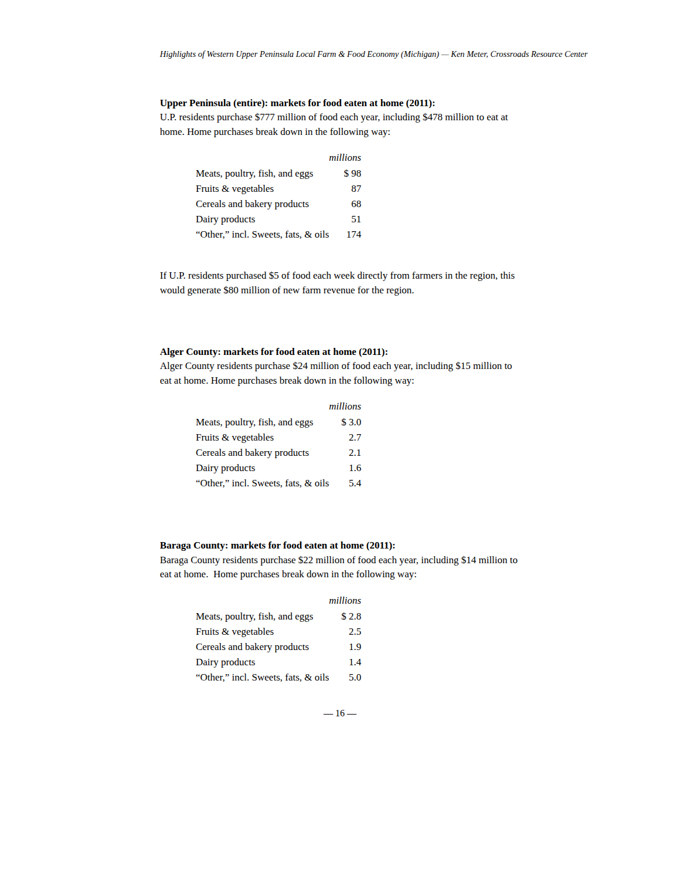Highlights of Western Upper Peninsula Local Farm & Food Economy (Michigan) — Ken Meter, Crossroads Resource Center
Upper Peninsula (entire): markets for food eaten at home (2011):
U.P. residents purchase $777 million of food each year, including $478 million to eat at home. Home purchases break down in the following way:
| | millions |
| Meats, poultry, fish, and eggs | $ 98 |
| Fruits & vegetables | 87 |
| Cereals and bakery products | 68 |
| Dairy products | 51 |
| “Other,” incl. Sweets, fats, & oils | 174 |
If U.P. residents purchased $5 of food each week directly from farmers in the region, this would generate $80 million of new farm revenue for the region.
Alger County: markets for food eaten at home (2011):
Alger County residents purchase $24 million of food each year, including $15 million to eat at home. Home purchases break down in the following way:
| | millions |
| Meats, poultry, fish, and eggs | $ 3.0 |
| Fruits & vegetables | 2.7 |
| Cereals and bakery products | 2.1 |
| Dairy products | 1.6 |
| “Other,” incl. Sweets, fats, & oils | 5.4 |
Baraga County: markets for food eaten at home (2011):
Baraga County residents purchase $22 million of food each year, including $14 million to eat at home. Home purchases break down in the following way:
| | millions |
| Meats, poultry, fish, and eggs | $ 2.8 |
| Fruits & vegetables | 2.5 |
| Cereals and bakery products | 1.9 |
| Dairy products | 1.4 |
| “Other,” incl. Sweets, fats, & oils | 5.0 |
— 16 —